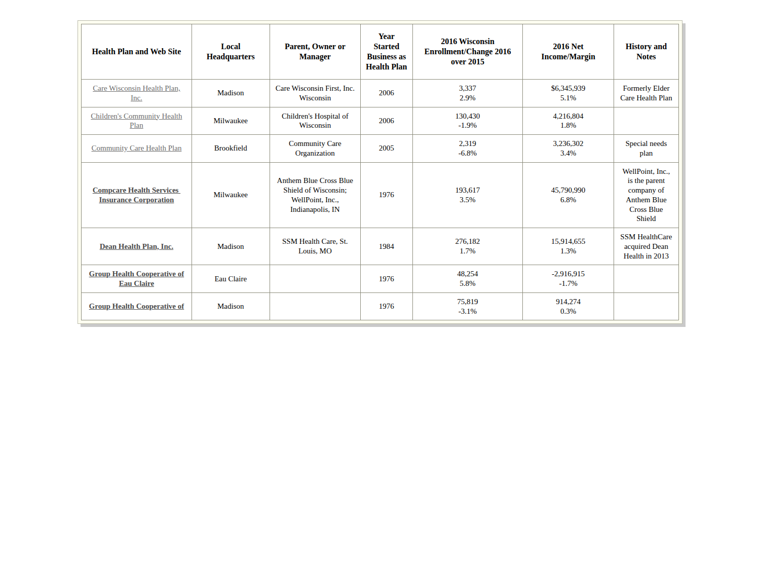| Health Plan and Web Site | Local Headquarters | Parent, Owner or Manager | Year Started Business as Health Plan | 2016 Wisconsin Enrollment/Change 2016 over 2015 | 2016 Net Income/Margin | History and Notes |
| --- | --- | --- | --- | --- | --- | --- |
| Care Wisconsin Health Plan, Inc. | Madison | Care Wisconsin First, Inc. Wisconsin | 2006 | 3,337 2.9% | $6,345,939 5.1% | Formerly Elder Care Health Plan |
| Children's Community Health Plan | Milwaukee | Children's Hospital of Wisconsin | 2006 | 130,430 -1.9% | 4,216,804 1.8% | |
| Community Care Health Plan | Brookfield | Community Care Organization | 2005 | 2,319 -6.8% | 3,236,302 3.4% | Special needs plan |
| Compcare Health Services Insurance Corporation | Milwaukee | Anthem Blue Cross Blue Shield of Wisconsin; WellPoint, Inc., Indianapolis, IN | 1976 | 193,617 3.5% | 45,790,990 6.8% | WellPoint, Inc., is the parent company of Anthem Blue Cross Blue Shield |
| Dean Health Plan, Inc. | Madison | SSM Health Care, St. Louis, MO | 1984 | 276,182 1.7% | 15,914,655 1.3% | SSM HealthCare acquired Dean Health in 2013 |
| Group Health Cooperative of Eau Claire | Eau Claire | | 1976 | 48,254 5.8% | -2,916,915 -1.7% | |
| Group Health Cooperative of | Madison | | 1976 | 75,819 -3.1% | 914,274 0.3% | |